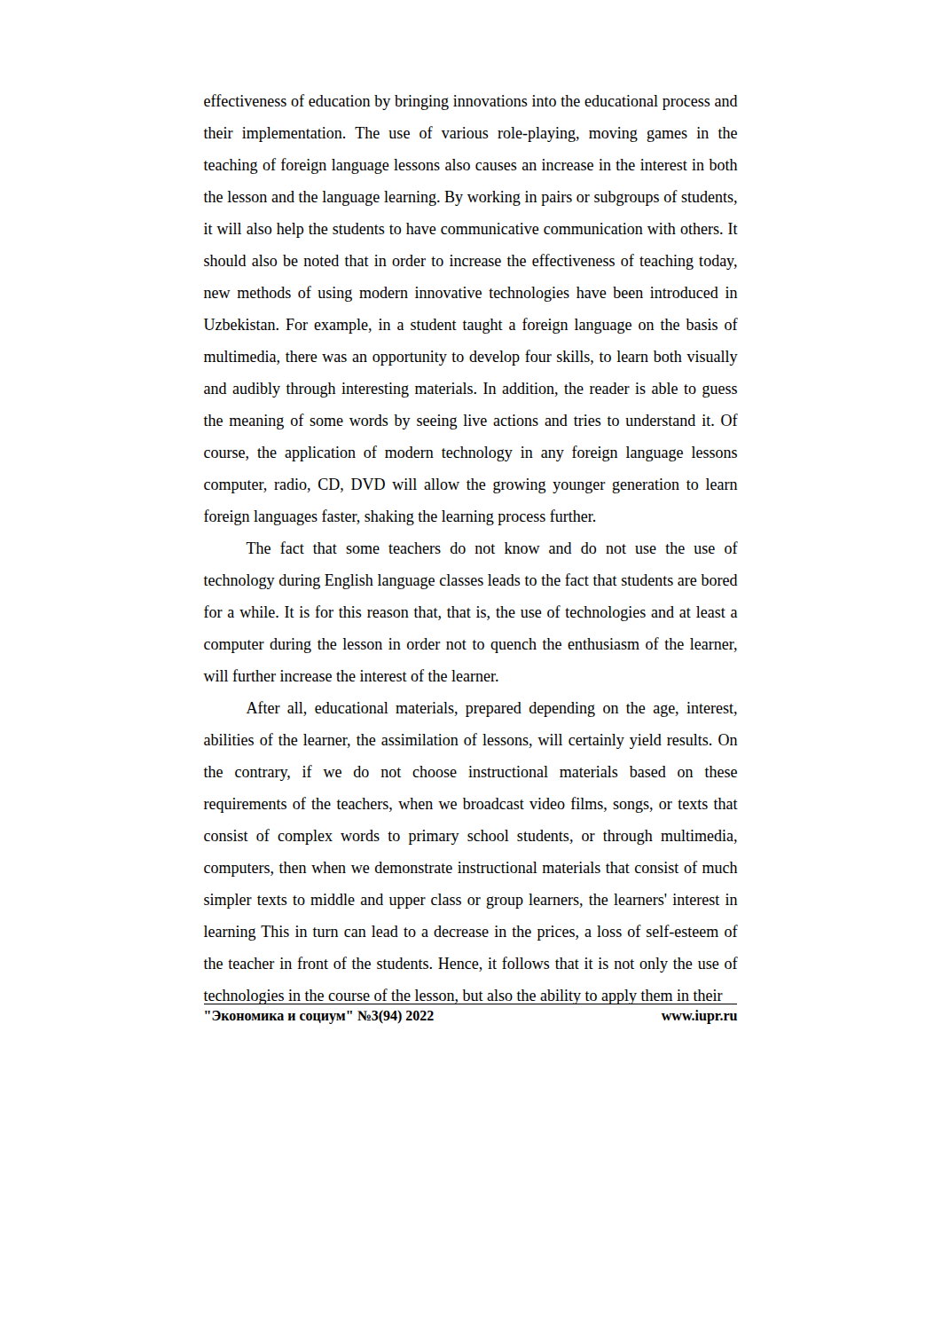effectiveness of education by bringing innovations into the educational process and their implementation. The use of various role-playing, moving games in the teaching of foreign language lessons also causes an increase in the interest in both the lesson and the language learning. By working in pairs or subgroups of students, it will also help the students to have communicative communication with others. It should also be noted that in order to increase the effectiveness of teaching today, new methods of using modern innovative technologies have been introduced in Uzbekistan. For example, in a student taught a foreign language on the basis of multimedia, there was an opportunity to develop four skills, to learn both visually and audibly through interesting materials. In addition, the reader is able to guess the meaning of some words by seeing live actions and tries to understand it. Of course, the application of modern technology in any foreign language lessons computer, radio, CD, DVD will allow the growing younger generation to learn foreign languages faster, shaking the learning process further.
The fact that some teachers do not know and do not use the use of technology during English language classes leads to the fact that students are bored for a while. It is for this reason that, that is, the use of technologies and at least a computer during the lesson in order not to quench the enthusiasm of the learner, will further increase the interest of the learner.
After all, educational materials, prepared depending on the age, interest, abilities of the learner, the assimilation of lessons, will certainly yield results. On the contrary, if we do not choose instructional materials based on these requirements of the teachers, when we broadcast video films, songs, or texts that consist of complex words to primary school students, or through multimedia, computers, then when we demonstrate instructional materials that consist of much simpler texts to middle and upper class or group learners, the learners' interest in learning This in turn can lead to a decrease in the prices, a loss of self-esteem of the teacher in front of the students. Hence, it follows that it is not only the use of technologies in the course of the lesson, but also the ability to apply them in their
"Экономика и социум" №3(94) 2022 www.iupr.ru